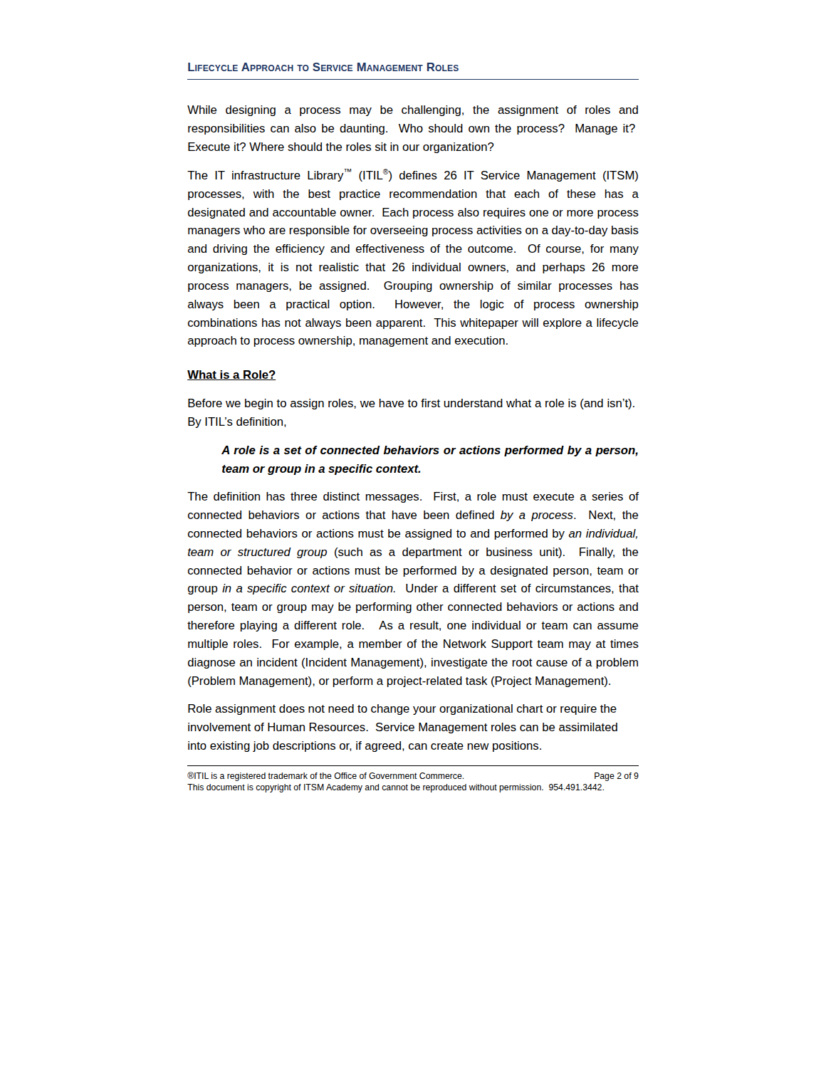Lifecycle Approach to Service Management Roles
While designing a process may be challenging, the assignment of roles and responsibilities can also be daunting. Who should own the process? Manage it? Execute it? Where should the roles sit in our organization?
The IT infrastructure Library™ (ITIL®) defines 26 IT Service Management (ITSM) processes, with the best practice recommendation that each of these has a designated and accountable owner. Each process also requires one or more process managers who are responsible for overseeing process activities on a day-to-day basis and driving the efficiency and effectiveness of the outcome. Of course, for many organizations, it is not realistic that 26 individual owners, and perhaps 26 more process managers, be assigned. Grouping ownership of similar processes has always been a practical option. However, the logic of process ownership combinations has not always been apparent. This whitepaper will explore a lifecycle approach to process ownership, management and execution.
What is a Role?
Before we begin to assign roles, we have to first understand what a role is (and isn’t). By ITIL’s definition,
A role is a set of connected behaviors or actions performed by a person, team or group in a specific context.
The definition has three distinct messages. First, a role must execute a series of connected behaviors or actions that have been defined by a process. Next, the connected behaviors or actions must be assigned to and performed by an individual, team or structured group (such as a department or business unit). Finally, the connected behavior or actions must be performed by a designated person, team or group in a specific context or situation. Under a different set of circumstances, that person, team or group may be performing other connected behaviors or actions and therefore playing a different role. As a result, one individual or team can assume multiple roles. For example, a member of the Network Support team may at times diagnose an incident (Incident Management), investigate the root cause of a problem (Problem Management), or perform a project-related task (Project Management).
Role assignment does not need to change your organizational chart or require the involvement of Human Resources. Service Management roles can be assimilated into existing job descriptions or, if agreed, can create new positions.
®ITIL is a registered trademark of the Office of Government Commerce.
Page 2 of 9
This document is copyright of ITSM Academy and cannot be reproduced without permission. 954.491.3442.